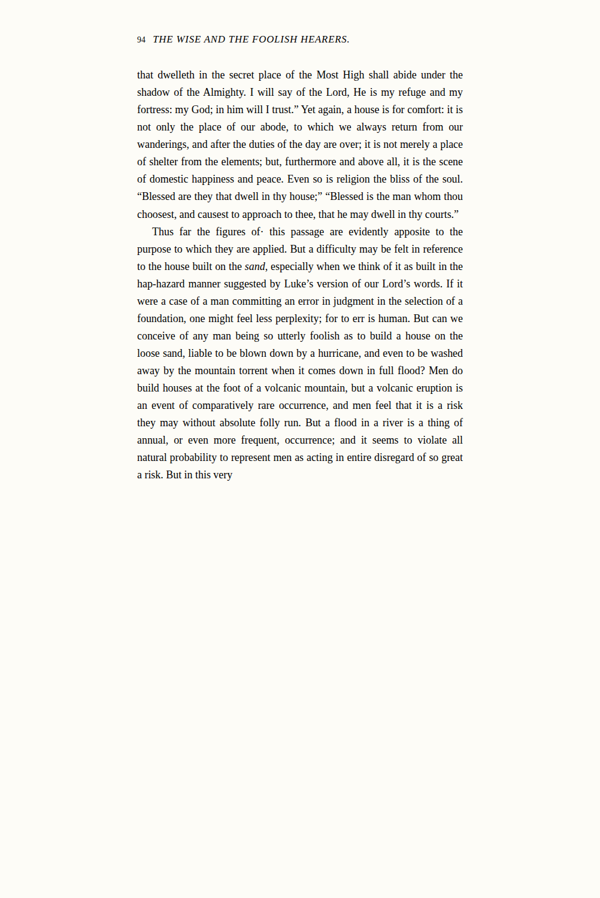94 THE WISE AND THE FOOLISH HEARERS.
that dwelleth in the secret place of the Most High shall abide under the shadow of the Almighty. I will say of the Lord, He is my refuge and my fortress: my God; in him will I trust.” Yet again, a house is for comfort: it is not only the place of our abode, to which we always return from our wanderings, and after the duties of the day are over; it is not merely a place of shelter from the elements; but, furthermore and above all, it is the scene of domestic happiness and peace. Even so is religion the bliss of the soul. “Blessed are they that dwell in thy house;” “Blessed is the man whom thou choosest, and causest to approach to thee, that he may dwell in thy courts.”
Thus far the figures of· this passage are evidently apposite to the purpose to which they are applied. But a difficulty may be felt in reference to the house built on the sand, especially when we think of it as built in the hap-hazard manner suggested by Luke’s version of our Lord’s words. If it were a case of a man committing an error in judgment in the selection of a foundation, one might feel less perplexity; for to err is human. But can we conceive of any man being so utterly foolish as to build a house on the loose sand, liable to be blown down by a hurricane, and even to be washed away by the mountain torrent when it comes down in full flood? Men do build houses at the foot of a volcanic mountain, but a volcanic eruption is an event of comparatively rare occurrence, and men feel that it is a risk they may without absolute folly run. But a flood in a river is a thing of annual, or even more frequent, occurrence; and it seems to violate all natural probability to represent men as acting in entire disregard of so great a risk. But in this very